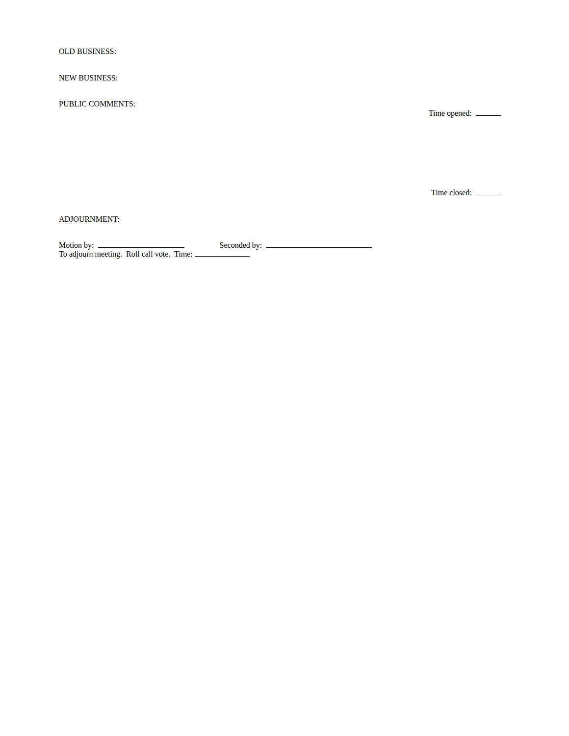OLD BUSINESS:
NEW BUSINESS:
PUBLIC COMMENTS:
Time opened:
Time closed:
ADJOURNMENT:
Motion by: Seconded by:
To adjourn meeting. Roll call vote. Time: